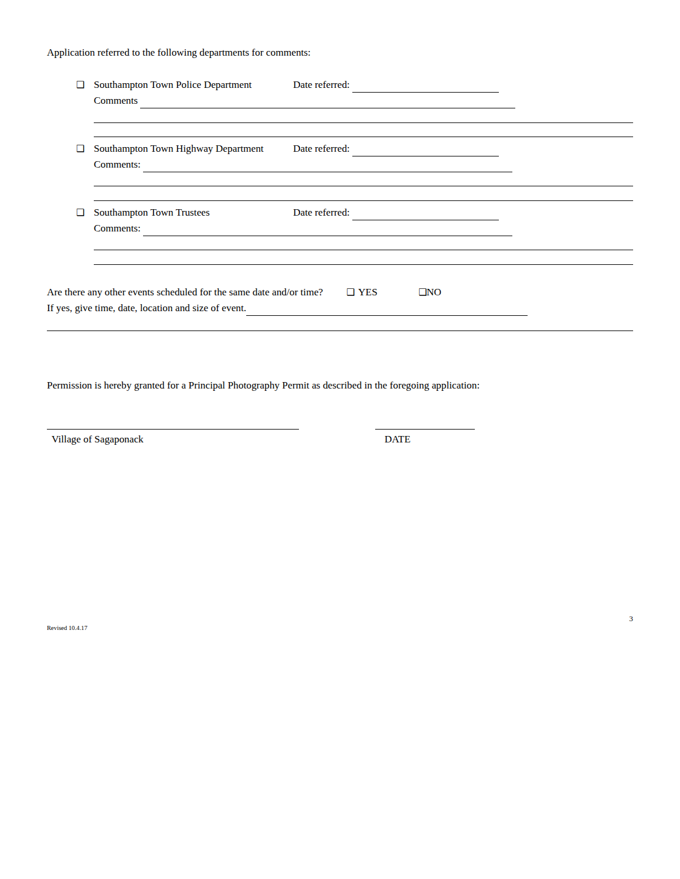Application referred to the following departments for comments:
❑ Southampton Town Police Department Date referred:
Comments
❑ Southampton Town Highway Department Date referred:
Comments:
❑ Southampton Town Trustees Date referred:
Comments:
Are there any other events scheduled for the same date and/or time? ❑YES ❑NO
If yes, give time, date, location and size of event.
Permission is hereby granted for a Principal Photography Permit as described in the foregoing application:
Village of Sagaponack
DATE
Revised 10.4.17 3